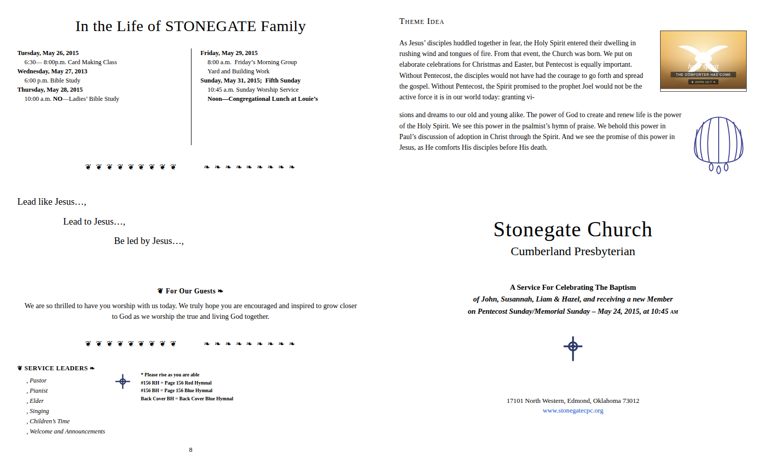In the Life of STONEGATE Family
Tuesday, May 26, 2015
6:30— 8:00p.m. Card Making Class
Wednesday, May 27, 2013
6:00 p.m. Bible Study
Thursday, May 28, 2015
10:00 a.m. NO—Ladies’ Bible Study
Friday, May 29, 2015
8:00 a.m. Friday’s Morning Group
Yard and Building Work
Sunday, May 31, 2015; Fifth Sunday
10:45 a.m. Sunday Worship Service
Noon—Congregational Lunch at Louie’s
❦ ❦ ❦ ❦ ❦ ❦ ❦ ❦ ❦ ❧ ❧ ❧ ❧ ❧ ❧ ❧ ❧ ❧
Lead like Jesus…,
Lead to Jesus…,
Be led by Jesus…,
❦ For Our Guests ❧
We are so thrilled to have you worship with us today. We truly hope you are encouraged and inspired to grow closer to God as we worship the true and living God together.
❦ ❦ ❦ ❦ ❦ ❦ ❦ ❦ ❦ ❧ ❧ ❧ ❧ ❧ ❧ ❧ ❧ ❧
❦ SERVICE LEADERS ❧
, Pastor
, Pianist
, Elder
, Singing
, Children’s Time
, Welcome and Announcements
* Please rise as you are able
#156 RH = Page 156 Red Hymnal
#156 BH = Page 156 Blue Hymnal
Back Cover BH = Back Cover Blue Hymnal
8
Theme Idea
holy spirit THE COMFORTER HAS COME ❦ JOHN 16:7 ❧
As Jesus’ disciples huddled together in fear, the Holy Spirit entered their dwelling in rushing wind and tongues of fire. From that event, the Church was born. We put on elaborate celebrations for Christmas and Easter, but Pentecost is equally important. Without Pentecost, the disciples would not have had the courage to go forth and spread the gospel. Without Pentecost, the Spirit promised to the prophet Joel would not be the active force it is in our world today: granting vi-
sions and dreams to our old and young alike. The power of God to create and renew life is the power of the Holy Spirit. We see this power in the psalmist’s hymn of praise. We behold this power in Paul’s discussion of adoption in Christ through the Spirit. And we see the promise of this power in Jesus, as He comforts His disciples before His death.
Stonegate Church
Cumberland Presbyterian
A Service For Celebrating The Baptism
of John, Susannah, Liam & Hazel, and receiving a new Member
on Pentecost Sunday/Memorial Sunday – May 24, 2015, at 10:45 am
17101 North Western, Edmond, Oklahoma 73012
www.stonegatecpc.org